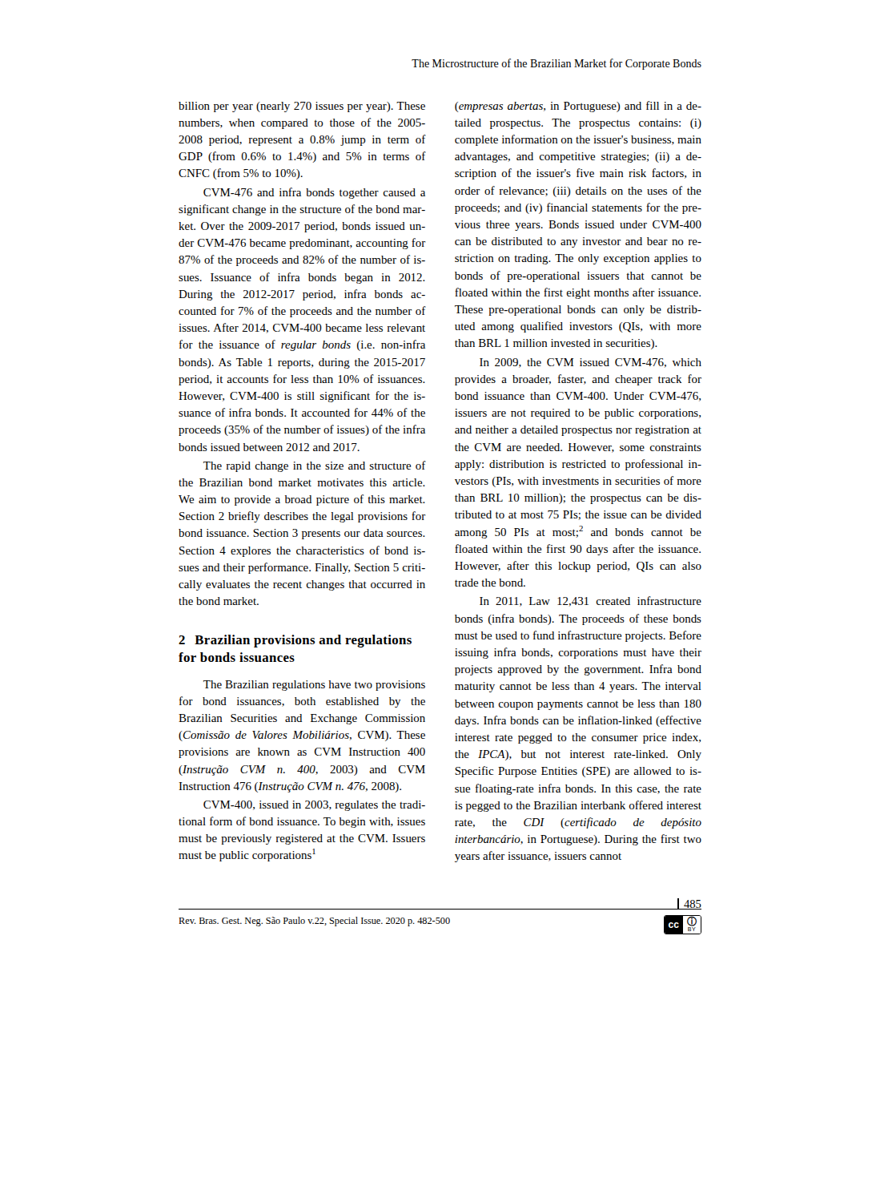The Microstructure of the Brazilian Market for Corporate Bonds
billion per year (nearly 270 issues per year). These numbers, when compared to those of the 2005-2008 period, represent a 0.8% jump in term of GDP (from 0.6% to 1.4%) and 5% in terms of CNFC (from 5% to 10%).
CVM-476 and infra bonds together caused a significant change in the structure of the bond market. Over the 2009-2017 period, bonds issued under CVM-476 became predominant, accounting for 87% of the proceeds and 82% of the number of issues. Issuance of infra bonds began in 2012. During the 2012-2017 period, infra bonds accounted for 7% of the proceeds and the number of issues. After 2014, CVM-400 became less relevant for the issuance of regular bonds (i.e. non-infra bonds). As Table 1 reports, during the 2015-2017 period, it accounts for less than 10% of issuances. However, CVM-400 is still significant for the issuance of infra bonds. It accounted for 44% of the proceeds (35% of the number of issues) of the infra bonds issued between 2012 and 2017.
The rapid change in the size and structure of the Brazilian bond market motivates this article. We aim to provide a broad picture of this market. Section 2 briefly describes the legal provisions for bond issuance. Section 3 presents our data sources. Section 4 explores the characteristics of bond issues and their performance. Finally, Section 5 critically evaluates the recent changes that occurred in the bond market.
2 Brazilian provisions and regulations for bonds issuances
The Brazilian regulations have two provisions for bond issuances, both established by the Brazilian Securities and Exchange Commission (Comissão de Valores Mobiliários, CVM). These provisions are known as CVM Instruction 400 (Instrução CVM n. 400, 2003) and CVM Instruction 476 (Instrução CVM n. 476, 2008).
CVM-400, issued in 2003, regulates the traditional form of bond issuance. To begin with, issues must be previously registered at the CVM. Issuers must be public corporations1
(empresas abertas, in Portuguese) and fill in a detailed prospectus. The prospectus contains: (i) complete information on the issuer's business, main advantages, and competitive strategies; (ii) a description of the issuer's five main risk factors, in order of relevance; (iii) details on the uses of the proceeds; and (iv) financial statements for the previous three years. Bonds issued under CVM-400 can be distributed to any investor and bear no restriction on trading. The only exception applies to bonds of pre-operational issuers that cannot be floated within the first eight months after issuance. These pre-operational bonds can only be distributed among qualified investors (QIs, with more than BRL 1 million invested in securities).
In 2009, the CVM issued CVM-476, which provides a broader, faster, and cheaper track for bond issuance than CVM-400. Under CVM-476, issuers are not required to be public corporations, and neither a detailed prospectus nor registration at the CVM are needed. However, some constraints apply: distribution is restricted to professional investors (PIs, with investments in securities of more than BRL 10 million); the prospectus can be distributed to at most 75 PIs; the issue can be divided among 50 PIs at most;2 and bonds cannot be floated within the first 90 days after the issuance. However, after this lockup period, QIs can also trade the bond.
In 2011, Law 12,431 created infrastructure bonds (infra bonds). The proceeds of these bonds must be used to fund infrastructure projects. Before issuing infra bonds, corporations must have their projects approved by the government. Infra bond maturity cannot be less than 4 years. The interval between coupon payments cannot be less than 180 days. Infra bonds can be inflation-linked (effective interest rate pegged to the consumer price index, the IPCA), but not interest rate-linked. Only Specific Purpose Entities (SPE) are allowed to issue floating-rate infra bonds. In this case, the rate is pegged to the Brazilian interbank offered interest rate, the CDI (certificado de depósito interbancário, in Portuguese). During the first two years after issuance, issuers cannot
Rev. Bras. Gest. Neg. São Paulo v.22, Special Issue. 2020 p. 482-500
cc ⓘBY
485